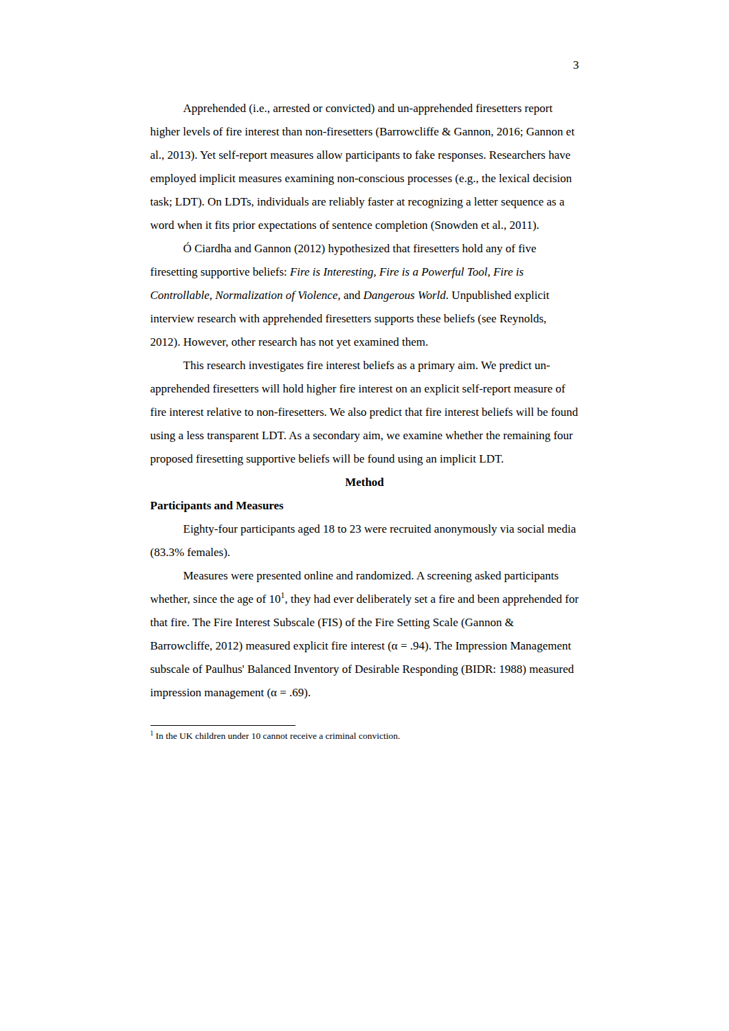3
Apprehended (i.e., arrested or convicted) and un-apprehended firesetters report higher levels of fire interest than non-firesetters (Barrowcliffe & Gannon, 2016; Gannon et al., 2013). Yet self-report measures allow participants to fake responses. Researchers have employed implicit measures examining non-conscious processes (e.g., the lexical decision task; LDT). On LDTs, individuals are reliably faster at recognizing a letter sequence as a word when it fits prior expectations of sentence completion (Snowden et al., 2011).
Ó Ciardha and Gannon (2012) hypothesized that firesetters hold any of five firesetting supportive beliefs: Fire is Interesting, Fire is a Powerful Tool, Fire is Controllable, Normalization of Violence, and Dangerous World. Unpublished explicit interview research with apprehended firesetters supports these beliefs (see Reynolds, 2012). However, other research has not yet examined them.
This research investigates fire interest beliefs as a primary aim. We predict un-apprehended firesetters will hold higher fire interest on an explicit self-report measure of fire interest relative to non-firesetters. We also predict that fire interest beliefs will be found using a less transparent LDT. As a secondary aim, we examine whether the remaining four proposed firesetting supportive beliefs will be found using an implicit LDT.
Method
Participants and Measures
Eighty-four participants aged 18 to 23 were recruited anonymously via social media (83.3% females).
Measures were presented online and randomized. A screening asked participants whether, since the age of 101, they had ever deliberately set a fire and been apprehended for that fire. The Fire Interest Subscale (FIS) of the Fire Setting Scale (Gannon & Barrowcliffe, 2012) measured explicit fire interest (α = .94). The Impression Management subscale of Paulhus' Balanced Inventory of Desirable Responding (BIDR: 1988) measured impression management (α = .69).
1 In the UK children under 10 cannot receive a criminal conviction.